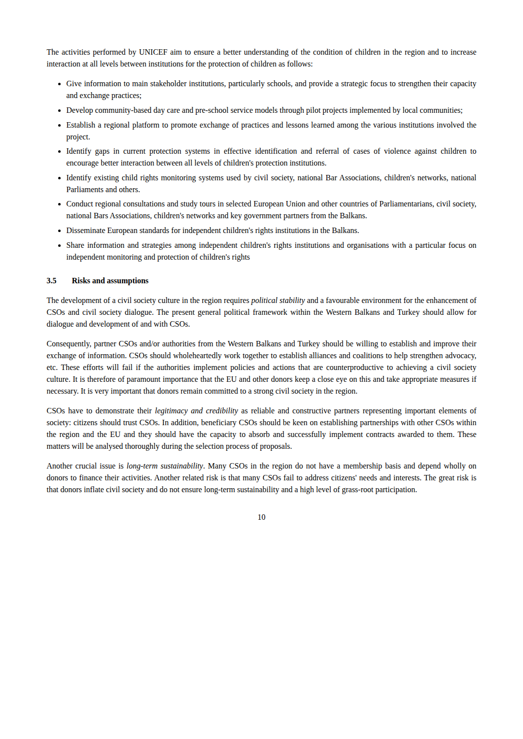The activities performed by UNICEF aim to ensure a better understanding of the condition of children in the region and to increase interaction at all levels between institutions for the protection of children as follows:
Give information to main stakeholder institutions, particularly schools, and provide a strategic focus to strengthen their capacity and exchange practices;
Develop community-based day care and pre-school service models through pilot projects implemented by local communities;
Establish a regional platform to promote exchange of practices and lessons learned among the various institutions involved the project.
Identify gaps in current protection systems in effective identification and referral of cases of violence against children to encourage better interaction between all levels of children's protection institutions.
Identify existing child rights monitoring systems used by civil society, national Bar Associations, children's networks, national Parliaments and others.
Conduct regional consultations and study tours in selected European Union and other countries of Parliamentarians, civil society, national Bars Associations, children's networks and key government partners from the Balkans.
Disseminate European standards for independent children's rights institutions in the Balkans.
Share information and strategies among independent children's rights institutions and organisations with a particular focus on independent monitoring and protection of children's rights
3.5 Risks and assumptions
The development of a civil society culture in the region requires political stability and a favourable environment for the enhancement of CSOs and civil society dialogue. The present general political framework within the Western Balkans and Turkey should allow for dialogue and development of and with CSOs.
Consequently, partner CSOs and/or authorities from the Western Balkans and Turkey should be willing to establish and improve their exchange of information. CSOs should wholeheartedly work together to establish alliances and coalitions to help strengthen advocacy, etc. These efforts will fail if the authorities implement policies and actions that are counterproductive to achieving a civil society culture. It is therefore of paramount importance that the EU and other donors keep a close eye on this and take appropriate measures if necessary. It is very important that donors remain committed to a strong civil society in the region.
CSOs have to demonstrate their legitimacy and credibility as reliable and constructive partners representing important elements of society: citizens should trust CSOs. In addition, beneficiary CSOs should be keen on establishing partnerships with other CSOs within the region and the EU and they should have the capacity to absorb and successfully implement contracts awarded to them. These matters will be analysed thoroughly during the selection process of proposals.
Another crucial issue is long-term sustainability. Many CSOs in the region do not have a membership basis and depend wholly on donors to finance their activities. Another related risk is that many CSOs fail to address citizens' needs and interests. The great risk is that donors inflate civil society and do not ensure long-term sustainability and a high level of grass-root participation.
10